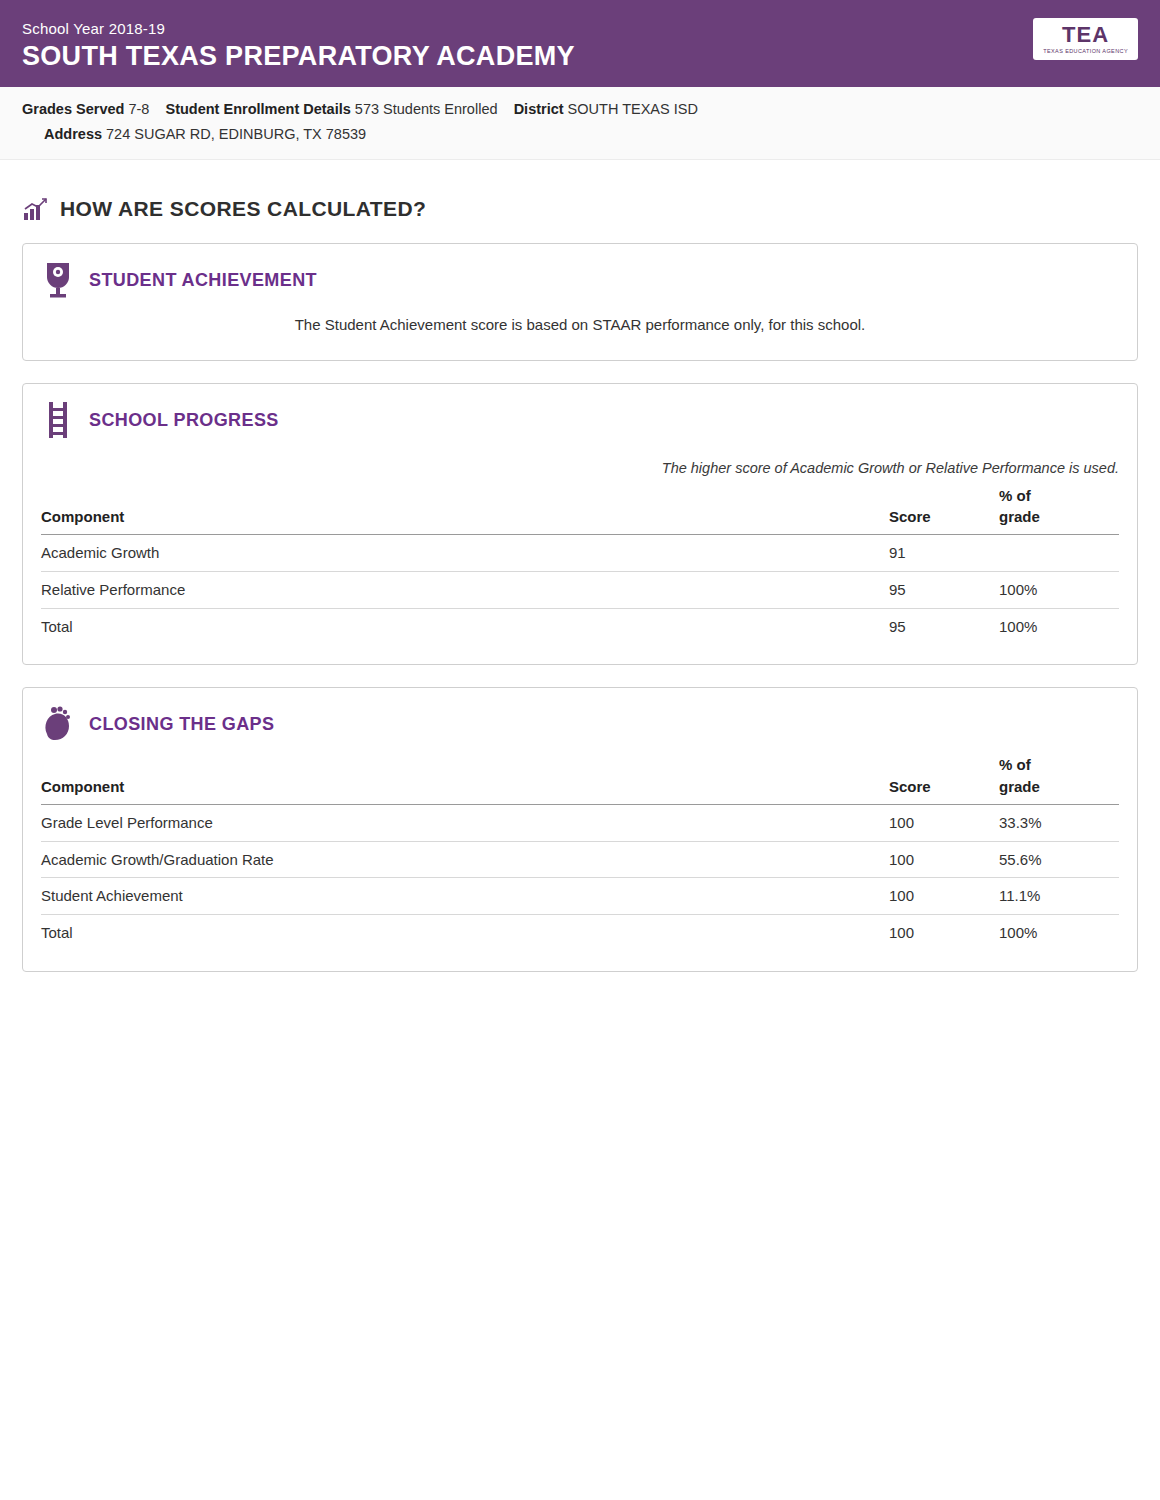School Year 2018-19
South Texas Preparatory Academy
TEA
Texas Education Agency
Grades Served 7-8 Student Enrollment Details 573 Students Enrolled District SOUTH TEXAS ISD
Address 724 SUGAR RD, EDINBURG, TX 78539
How are scores calculated?
Student Achievement
The Student Achievement score is based on STAAR performance only, for this school.
School Progress
The higher score of Academic Growth or Relative Performance is used.
| Component | Score | % of grade |
| --- | --- | --- |
| Academic Growth | 91 | |
| Relative Performance | 95 | 100% |
| Total | 95 | 100% |
Closing the Gaps
| Component | Score | % of grade |
| --- | --- | --- |
| Grade Level Performance | 100 | 33.3% |
| Academic Growth/Graduation Rate | 100 | 55.6% |
| Student Achievement | 100 | 11.1% |
| Total | 100 | 100% |